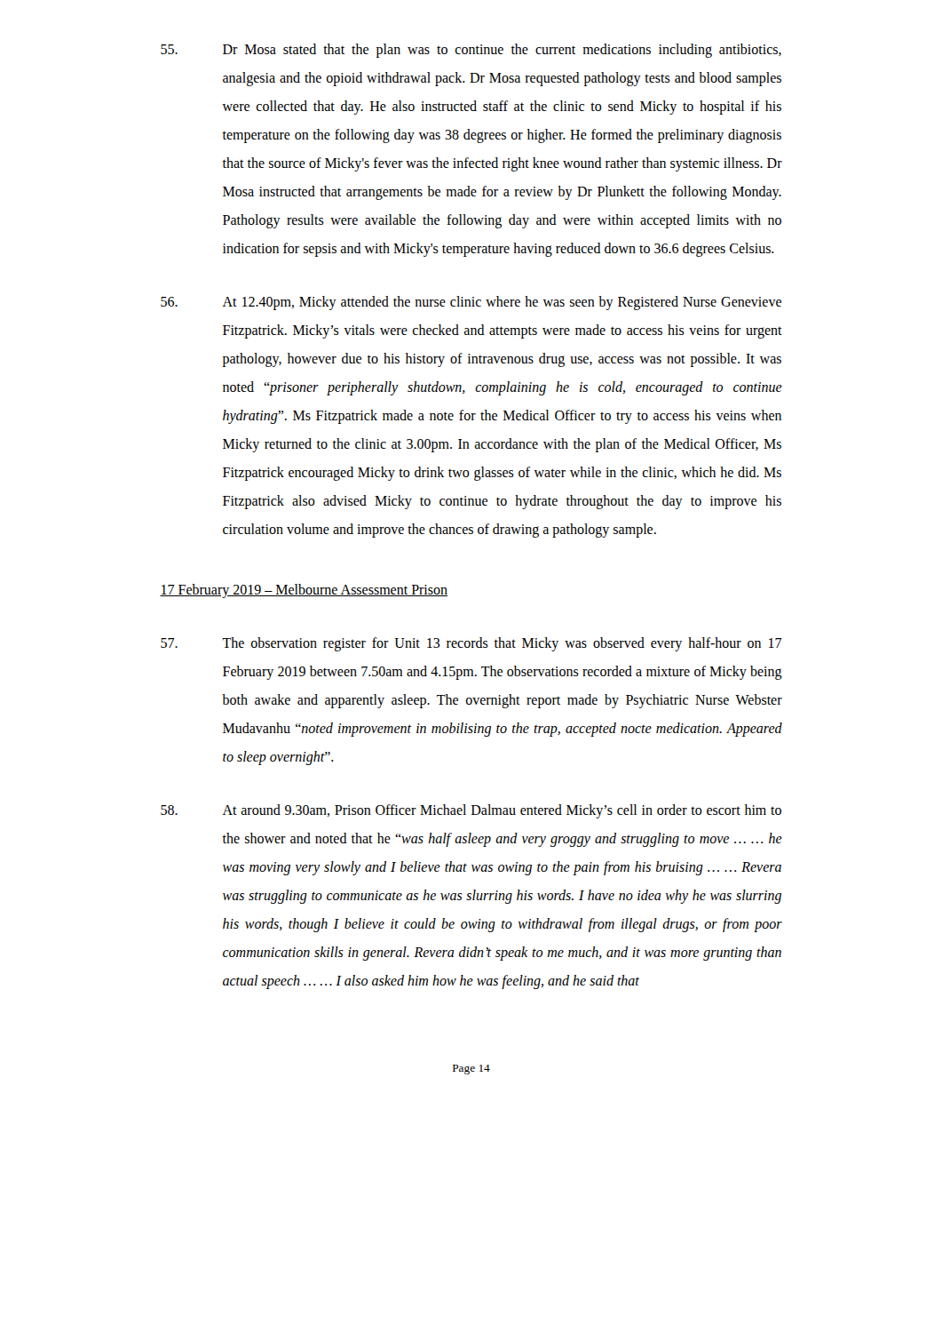55.
Dr Mosa stated that the plan was to continue the current medications including antibiotics, analgesia and the opioid withdrawal pack. Dr Mosa requested pathology tests and blood samples were collected that day. He also instructed staff at the clinic to send Micky to hospital if his temperature on the following day was 38 degrees or higher. He formed the preliminary diagnosis that the source of Micky's fever was the infected right knee wound rather than systemic illness. Dr Mosa instructed that arrangements be made for a review by Dr Plunkett the following Monday. Pathology results were available the following day and were within accepted limits with no indication for sepsis and with Micky's temperature having reduced down to 36.6 degrees Celsius.
56.
At 12.40pm, Micky attended the nurse clinic where he was seen by Registered Nurse Genevieve Fitzpatrick. Micky’s vitals were checked and attempts were made to access his veins for urgent pathology, however due to his history of intravenous drug use, access was not possible. It was noted “prisoner peripherally shutdown, complaining he is cold, encouraged to continue hydrating”. Ms Fitzpatrick made a note for the Medical Officer to try to access his veins when Micky returned to the clinic at 3.00pm. In accordance with the plan of the Medical Officer, Ms Fitzpatrick encouraged Micky to drink two glasses of water while in the clinic, which he did. Ms Fitzpatrick also advised Micky to continue to hydrate throughout the day to improve his circulation volume and improve the chances of drawing a pathology sample.
17 February 2019 – Melbourne Assessment Prison
57.
The observation register for Unit 13 records that Micky was observed every half-hour on 17 February 2019 between 7.50am and 4.15pm. The observations recorded a mixture of Micky being both awake and apparently asleep. The overnight report made by Psychiatric Nurse Webster Mudavanhu “noted improvement in mobilising to the trap, accepted nocte medication. Appeared to sleep overnight”.
58.
At around 9.30am, Prison Officer Michael Dalmau entered Micky’s cell in order to escort him to the shower and noted that he “was half asleep and very groggy and struggling to move … … he was moving very slowly and I believe that was owing to the pain from his bruising … … Revera was struggling to communicate as he was slurring his words. I have no idea why he was slurring his words, though I believe it could be owing to withdrawal from illegal drugs, or from poor communication skills in general. Revera didn’t speak to me much, and it was more grunting than actual speech … … I also asked him how he was feeling, and he said that
Page 14